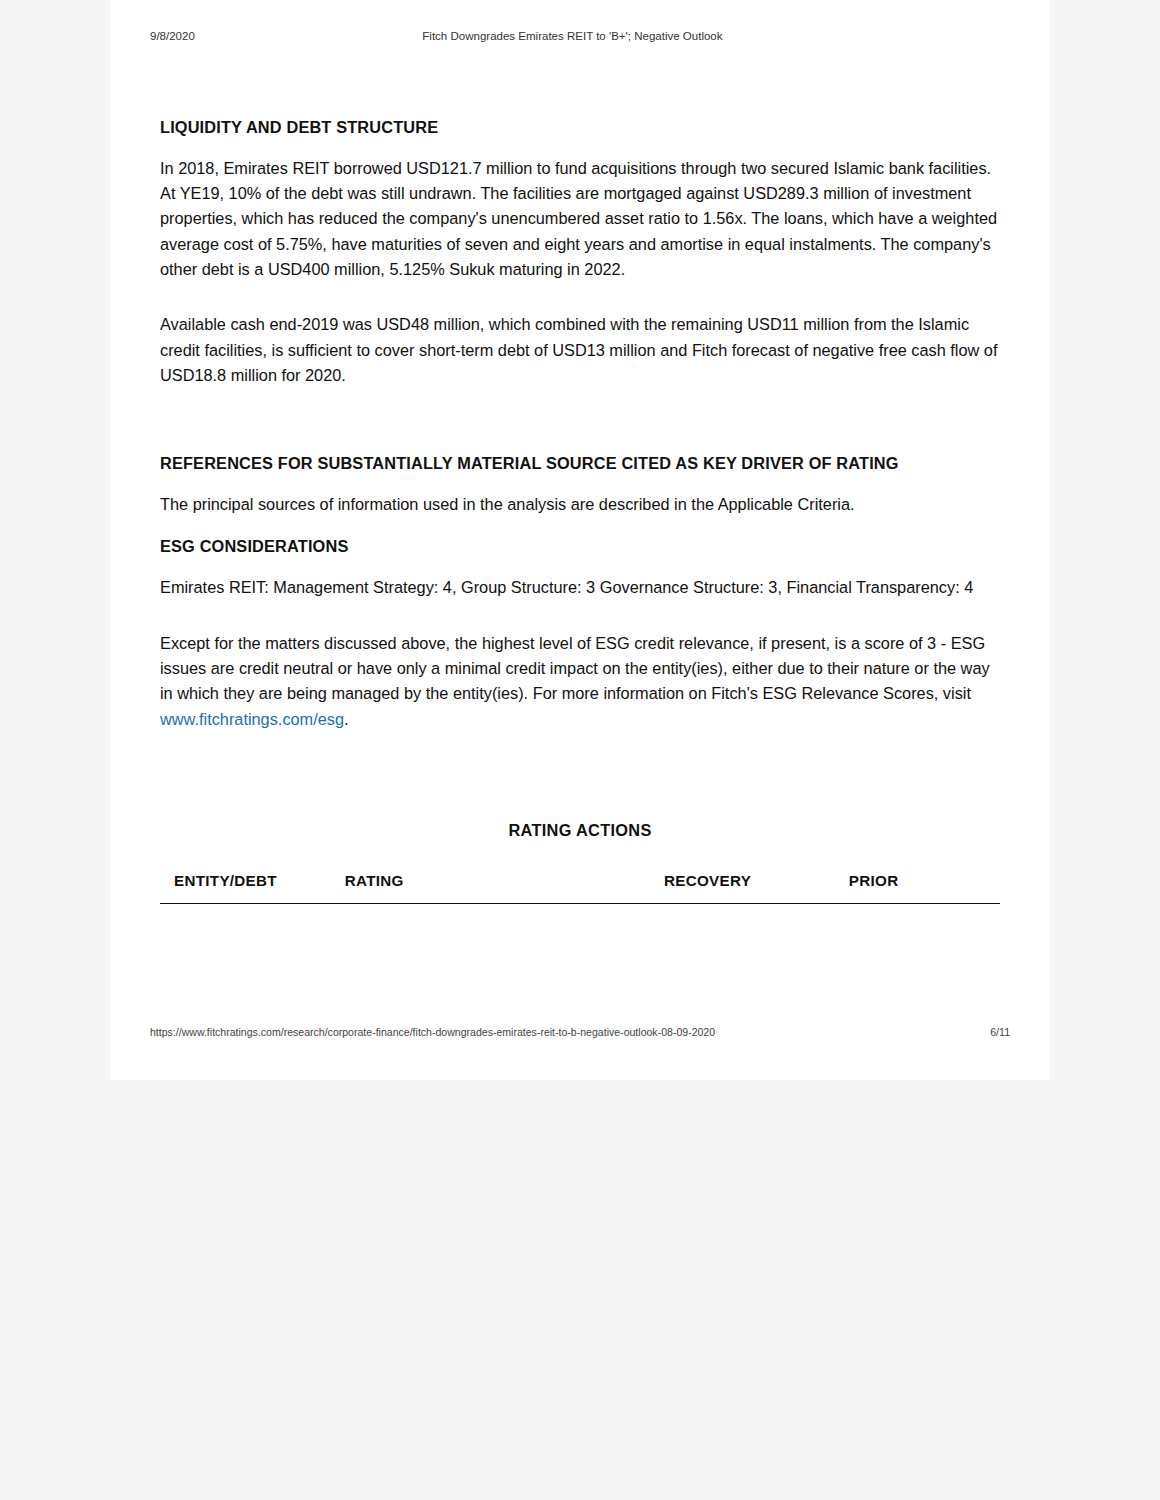9/8/2020 Fitch Downgrades Emirates REIT to 'B+'; Negative Outlook
LIQUIDITY AND DEBT STRUCTURE
In 2018, Emirates REIT borrowed USD121.7 million to fund acquisitions through two secured Islamic bank facilities. At YE19, 10% of the debt was still undrawn. The facilities are mortgaged against USD289.3 million of investment properties, which has reduced the company's unencumbered asset ratio to 1.56x. The loans, which have a weighted average cost of 5.75%, have maturities of seven and eight years and amortise in equal instalments. The company's other debt is a USD400 million, 5.125% Sukuk maturing in 2022.
Available cash end-2019 was USD48 million, which combined with the remaining USD11 million from the Islamic credit facilities, is sufficient to cover short-term debt of USD13 million and Fitch forecast of negative free cash flow of USD18.8 million for 2020.
REFERENCES FOR SUBSTANTIALLY MATERIAL SOURCE CITED AS KEY DRIVER OF RATING
The principal sources of information used in the analysis are described in the Applicable Criteria.
ESG CONSIDERATIONS
Emirates REIT: Management Strategy: 4, Group Structure: 3 Governance Structure: 3, Financial Transparency: 4
Except for the matters discussed above, the highest level of ESG credit relevance, if present, is a score of 3 - ESG issues are credit neutral or have only a minimal credit impact on the entity(ies), either due to their nature or the way in which they are being managed by the entity(ies). For more information on Fitch's ESG Relevance Scores, visit www.fitchratings.com/esg.
RATING ACTIONS
| ENTITY/DEBT | RATING | RECOVERY | PRIOR |
| --- | --- | --- | --- |
https://www.fitchratings.com/research/corporate-finance/fitch-downgrades-emirates-reit-to-b-negative-outlook-08-09-2020 6/11